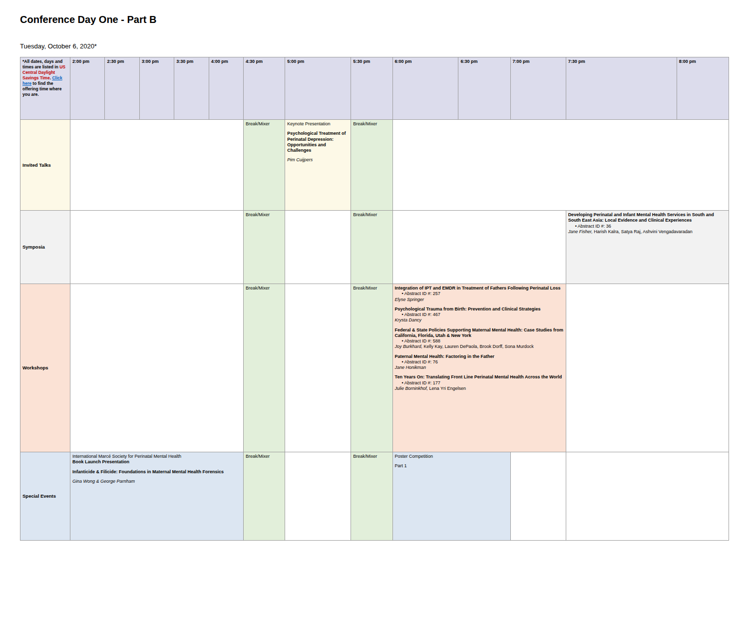Conference Day One - Part B
Tuesday, October 6, 2020*
| *All dates, days and times are listed in US Central Daylight Savings Time . Click here to find the offering time where you are. | 2:00 pm | 2:30 pm | 3:00 pm | 3:30 pm | 4:00 pm | 4:30 pm | 5:00 pm | 5:30 pm | 6:00 pm | 6:30 pm | 7:00 pm | 7:30 pm | 8:00 pm |
| Invited Talks | | Break/Mixer | Keynote Presentation Psychological Treatment of Perinatal Depression: Opportunities and Challenges Pim Cuijpers | Break/Mixer | |
| Symposia | | Break/Mixer | | Break/Mixer | | Developing Perinatal and Infant Mental Health Services in South and South East Asia: Local Evidence and Clinical Experiences • Abstract ID #: 36 Jane Fisher, Harish Kalra, Satya Raj, Ashvini Vengadavaradan |
| Workshops | | Break/Mixer | | Break/Mixer | Integration of IPT and EMDR in Treatment of Fathers Following Perinatal Loss • Abstract ID #: 257 Elyse Springer Psychological Trauma from Birth: Prevention and Clinical Strategies • Abstract ID #: 467 Krysta Dancy Federal & State Policies Supporting Maternal Mental Health: Case Studies from California, Florida, Utah & New York • Abstract ID #: 588 Joy Burkhard, Kelly Kay, Lauren DePaola, Brook Dorff, Sona Murdock Paternal Mental Health: Factoring in the Father • Abstract ID #: 76 Jane Honikman Ten Years On: Translating Front Line Perinatal Mental Health Across the World • Abstract ID #: 177 Julie Borninkhof, Lena Yri Engelsen | |
| Special Events | International Marcé Society for Perinatal Mental Health Book Launch Presentation Infanticide & Filicide: Foundations in Maternal Mental Health Forensics Gina Wong & George Parnham | Break/Mixer | | Break/Mixer | Poster Competition Part 1 | | |